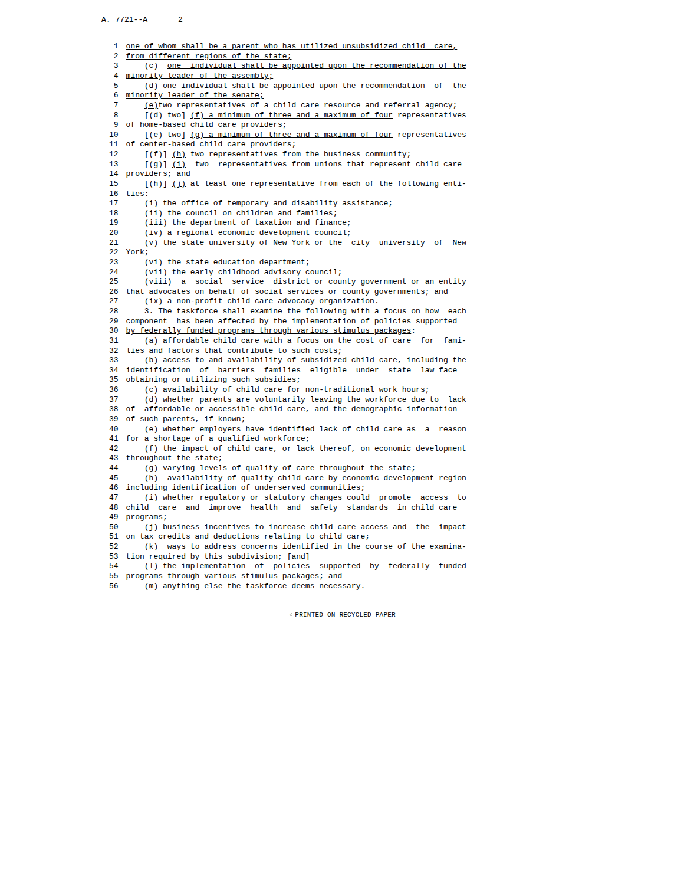A. 7721--A 2
one of whom shall be a parent who has utilized unsubsidized child care,
from different regions of the state;
(c) one individual shall be appointed upon the recommendation of the
minority leader of the assembly;
(d) one individual shall be appointed upon the recommendation of the
minority leader of the senate;
(e)two representatives of a child care resource and referral agency;
[(d) two] (f) a minimum of three and a maximum of four representatives
of home-based child care providers;
[(e) two] (g) a minimum of three and a maximum of four representatives
of center-based child care providers;
[(f)] (h) two representatives from the business community;
[(g)] (i) two representatives from unions that represent child care
providers; and
[(h)] (j) at least one representative from each of the following enti-
ties:
(i) the office of temporary and disability assistance;
(ii) the council on children and families;
(iii) the department of taxation and finance;
(iv) a regional economic development council;
(v) the state university of New York or the city university of New
York;
(vi) the state education department;
(vii) the early childhood advisory council;
(viii) a social service district or county government or an entity
that advocates on behalf of social services or county governments; and
(ix) a non-profit child care advocacy organization.
3. The taskforce shall examine the following with a focus on how each
component has been affected by the implementation of policies supported
by federally funded programs through various stimulus packages:
(a) affordable child care with a focus on the cost of care for fami-
lies and factors that contribute to such costs;
(b) access to and availability of subsidized child care, including the
identification of barriers families eligible under state law face
obtaining or utilizing such subsidies;
(c) availability of child care for non-traditional work hours;
(d) whether parents are voluntarily leaving the workforce due to lack
of affordable or accessible child care, and the demographic information
of such parents, if known;
(e) whether employers have identified lack of child care as a reason
for a shortage of a qualified workforce;
(f) the impact of child care, or lack thereof, on economic development
throughout the state;
(g) varying levels of quality of care throughout the state;
(h) availability of quality child care by economic development region
including identification of underserved communities;
(i) whether regulatory or statutory changes could promote access to
child care and improve health and safety standards in child care
programs;
(j) business incentives to increase child care access and the impact
on tax credits and deductions relating to child care;
(k) ways to address concerns identified in the course of the examina-
tion required by this subdivision; [and]
(l) the implementation of policies supported by federally funded
programs through various stimulus packages; and
(m) anything else the taskforce deems necessary.
☞PRINTED ON RECYCLED PAPER